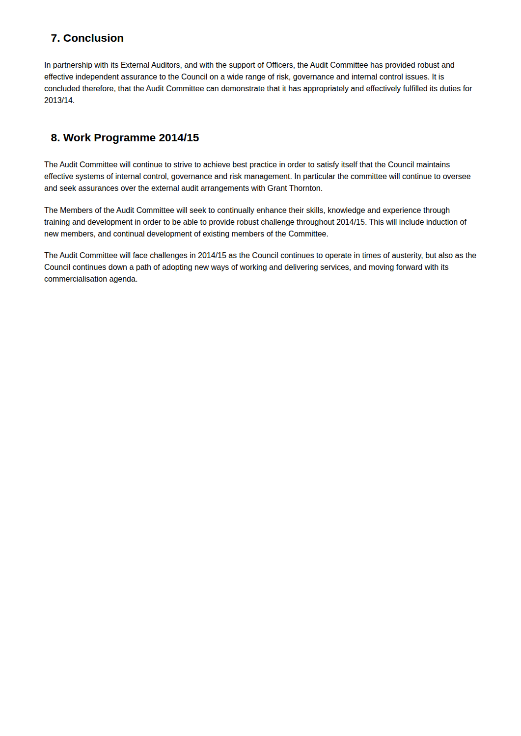7. Conclusion
In partnership with its External Auditors, and with the support of Officers, the Audit Committee has provided robust and effective independent assurance to the Council on a wide range of risk, governance and internal control issues. It is concluded therefore, that the Audit Committee can demonstrate that it has appropriately and effectively fulfilled its duties for 2013/14.
8. Work Programme 2014/15
The Audit Committee will continue to strive to achieve best practice in order to satisfy itself that the Council maintains effective systems of internal control, governance and risk management. In particular the committee will continue to oversee and seek assurances over the external audit arrangements with Grant Thornton.
The Members of the Audit Committee will seek to continually enhance their skills, knowledge and experience through training and development in order to be able to provide robust challenge throughout 2014/15. This will include induction of new members, and continual development of existing members of the Committee.
The Audit Committee will face challenges in 2014/15 as the Council continues to operate in times of austerity, but also as the Council continues down a path of adopting new ways of working and delivering services, and moving forward with its commercialisation agenda.